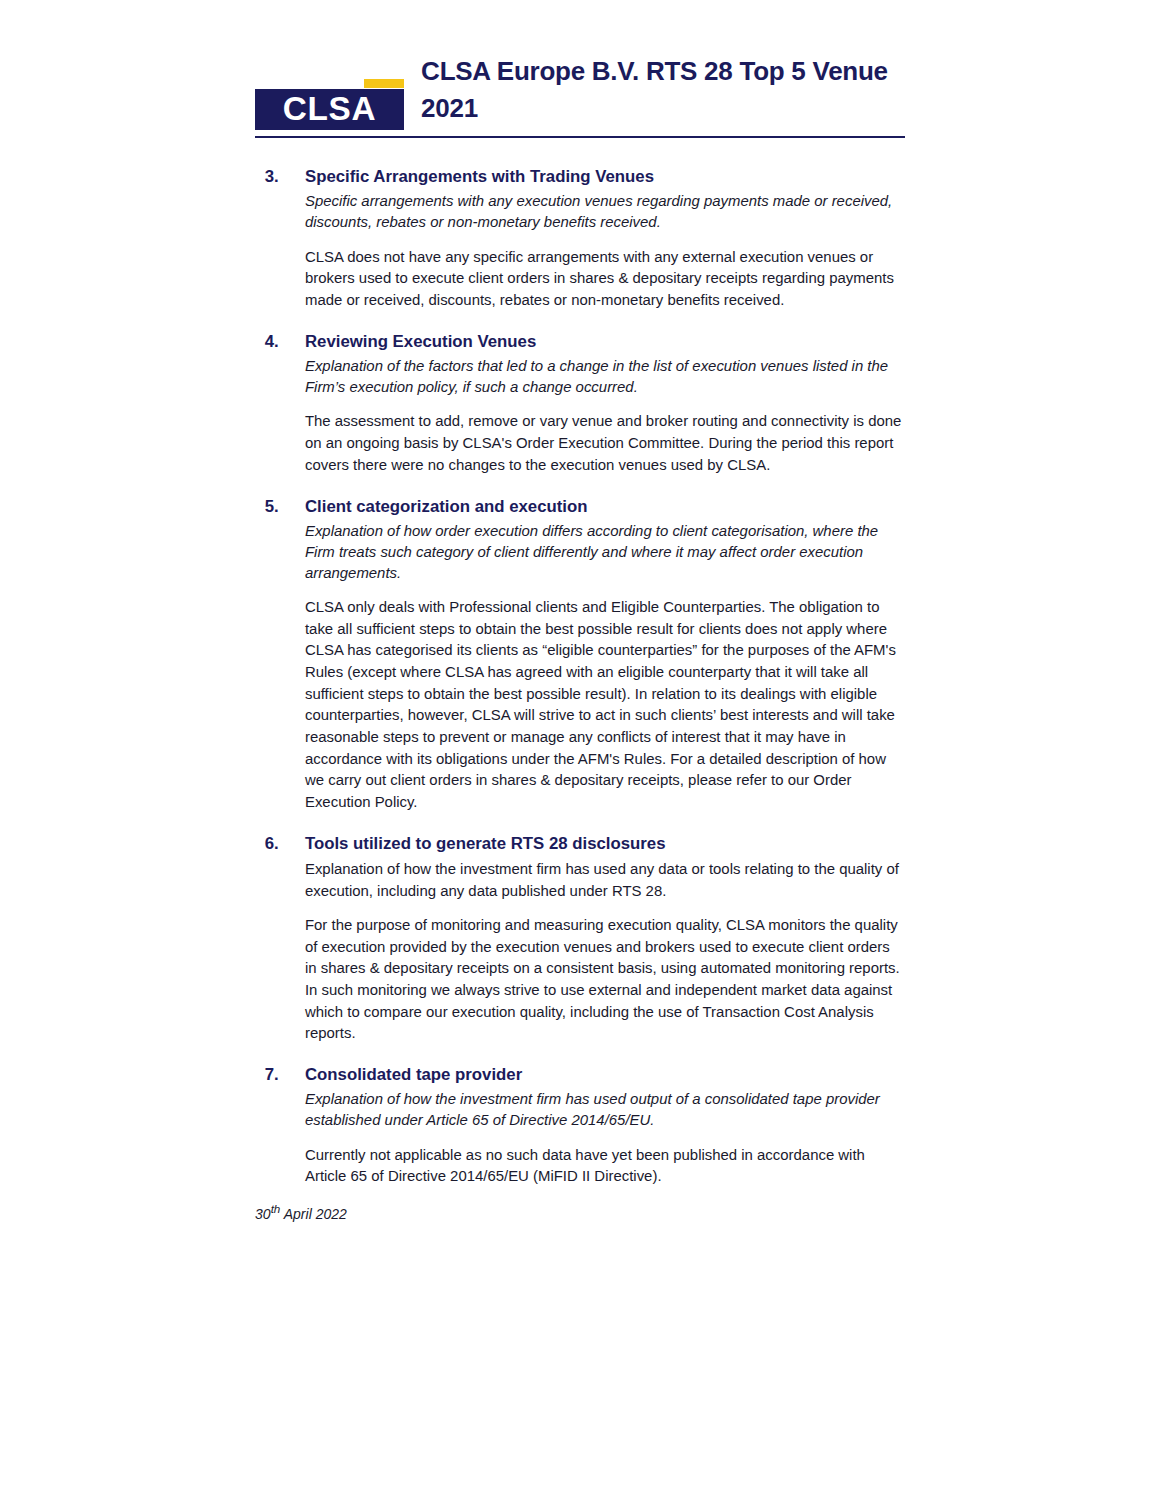CLSA
CLSA Europe B.V. RTS 28 Top 5 Venue 2021
Specific Arrangements with Trading Venues
Specific arrangements with any execution venues regarding payments made or received, discounts, rebates or non-monetary benefits received.
CLSA does not have any specific arrangements with any external execution venues or brokers used to execute client orders in shares & depositary receipts regarding payments made or received, discounts, rebates or non-monetary benefits received.
Reviewing Execution Venues
Explanation of the factors that led to a change in the list of execution venues listed in the Firm’s execution policy, if such a change occurred.
The assessment to add, remove or vary venue and broker routing and connectivity is done on an ongoing basis by CLSA's Order Execution Committee. During the period this report covers there were no changes to the execution venues used by CLSA.
Client categorization and execution
Explanation of how order execution differs according to client categorisation, where the Firm treats such category of client differently and where it may affect order execution arrangements.
CLSA only deals with Professional clients and Eligible Counterparties. The obligation to take all sufficient steps to obtain the best possible result for clients does not apply where CLSA has categorised its clients as “eligible counterparties” for the purposes of the AFM's Rules (except where CLSA has agreed with an eligible counterparty that it will take all sufficient steps to obtain the best possible result). In relation to its dealings with eligible counterparties, however, CLSA will strive to act in such clients’ best interests and will take reasonable steps to prevent or manage any conflicts of interest that it may have in accordance with its obligations under the AFM's Rules. For a detailed description of how we carry out client orders in shares & depositary receipts, please refer to our Order Execution Policy.
Tools utilized to generate RTS 28 disclosures
Explanation of how the investment firm has used any data or tools relating to the quality of execution, including any data published under RTS 28.
For the purpose of monitoring and measuring execution quality, CLSA monitors the quality of execution provided by the execution venues and brokers used to execute client orders in shares & depositary receipts on a consistent basis, using automated monitoring reports. In such monitoring we always strive to use external and independent market data against which to compare our execution quality, including the use of Transaction Cost Analysis reports.
Consolidated tape provider
Explanation of how the investment firm has used output of a consolidated tape provider established under Article 65 of Directive 2014/65/EU.
Currently not applicable as no such data have yet been published in accordance with Article 65 of Directive 2014/65/EU (MiFID II Directive).
30th April 2022